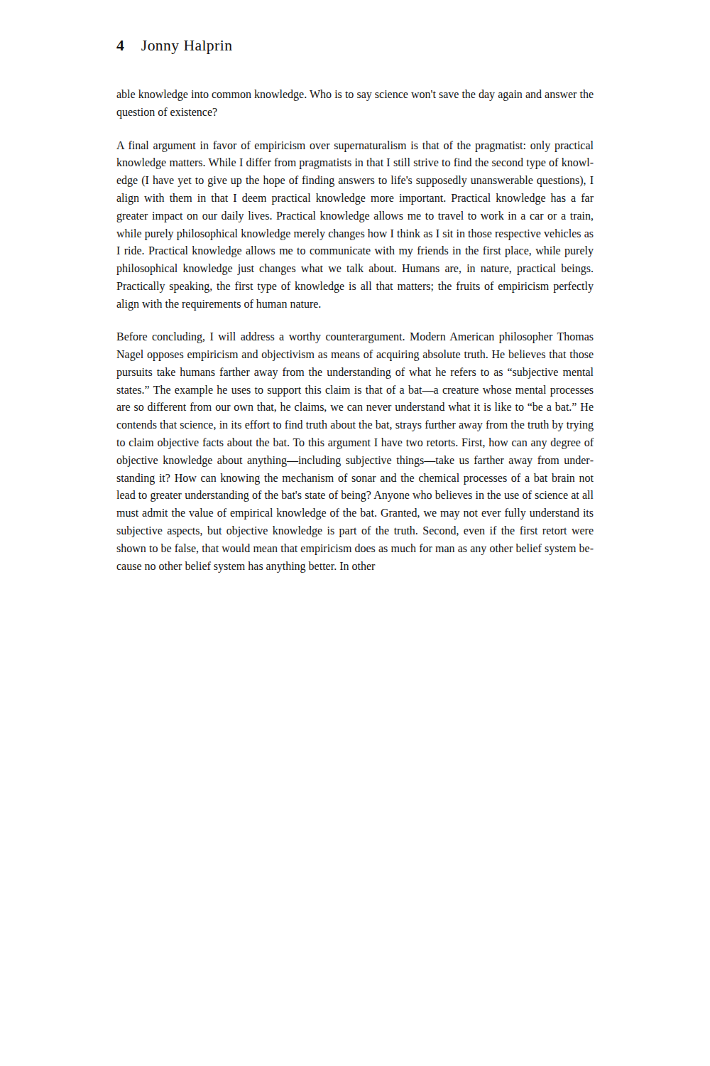4
Jonny Halprin
able knowledge into common knowledge. Who is to say science won't save the day again and answer the question of existence?
A final argument in favor of empiricism over supernaturalism is that of the pragmatist: only practical knowledge matters. While I differ from pragmatists in that I still strive to find the second type of knowledge (I have yet to give up the hope of finding answers to life's supposedly unanswerable questions), I align with them in that I deem practical knowledge more important. Practical knowledge has a far greater impact on our daily lives. Practical knowledge allows me to travel to work in a car or a train, while purely philosophical knowledge merely changes how I think as I sit in those respective vehicles as I ride. Practical knowledge allows me to communicate with my friends in the first place, while purely philosophical knowledge just changes what we talk about. Humans are, in nature, practical beings. Practically speaking, the first type of knowledge is all that matters; the fruits of empiricism perfectly align with the requirements of human nature.
Before concluding, I will address a worthy counterargument. Modern American philosopher Thomas Nagel opposes empiricism and objectivism as means of acquiring absolute truth. He believes that those pursuits take humans farther away from the understanding of what he refers to as “subjective mental states.” The example he uses to support this claim is that of a bat—a creature whose mental processes are so different from our own that, he claims, we can never understand what it is like to “be a bat.” He contends that science, in its effort to find truth about the bat, strays further away from the truth by trying to claim objective facts about the bat. To this argument I have two retorts. First, how can any degree of objective knowledge about anything—including subjective things—take us farther away from understanding it? How can knowing the mechanism of sonar and the chemical processes of a bat brain not lead to greater understanding of the bat's state of being? Anyone who believes in the use of science at all must admit the value of empirical knowledge of the bat. Granted, we may not ever fully understand its subjective aspects, but objective knowledge is part of the truth. Second, even if the first retort were shown to be false, that would mean that empiricism does as much for man as any other belief system because no other belief system has anything better. In other